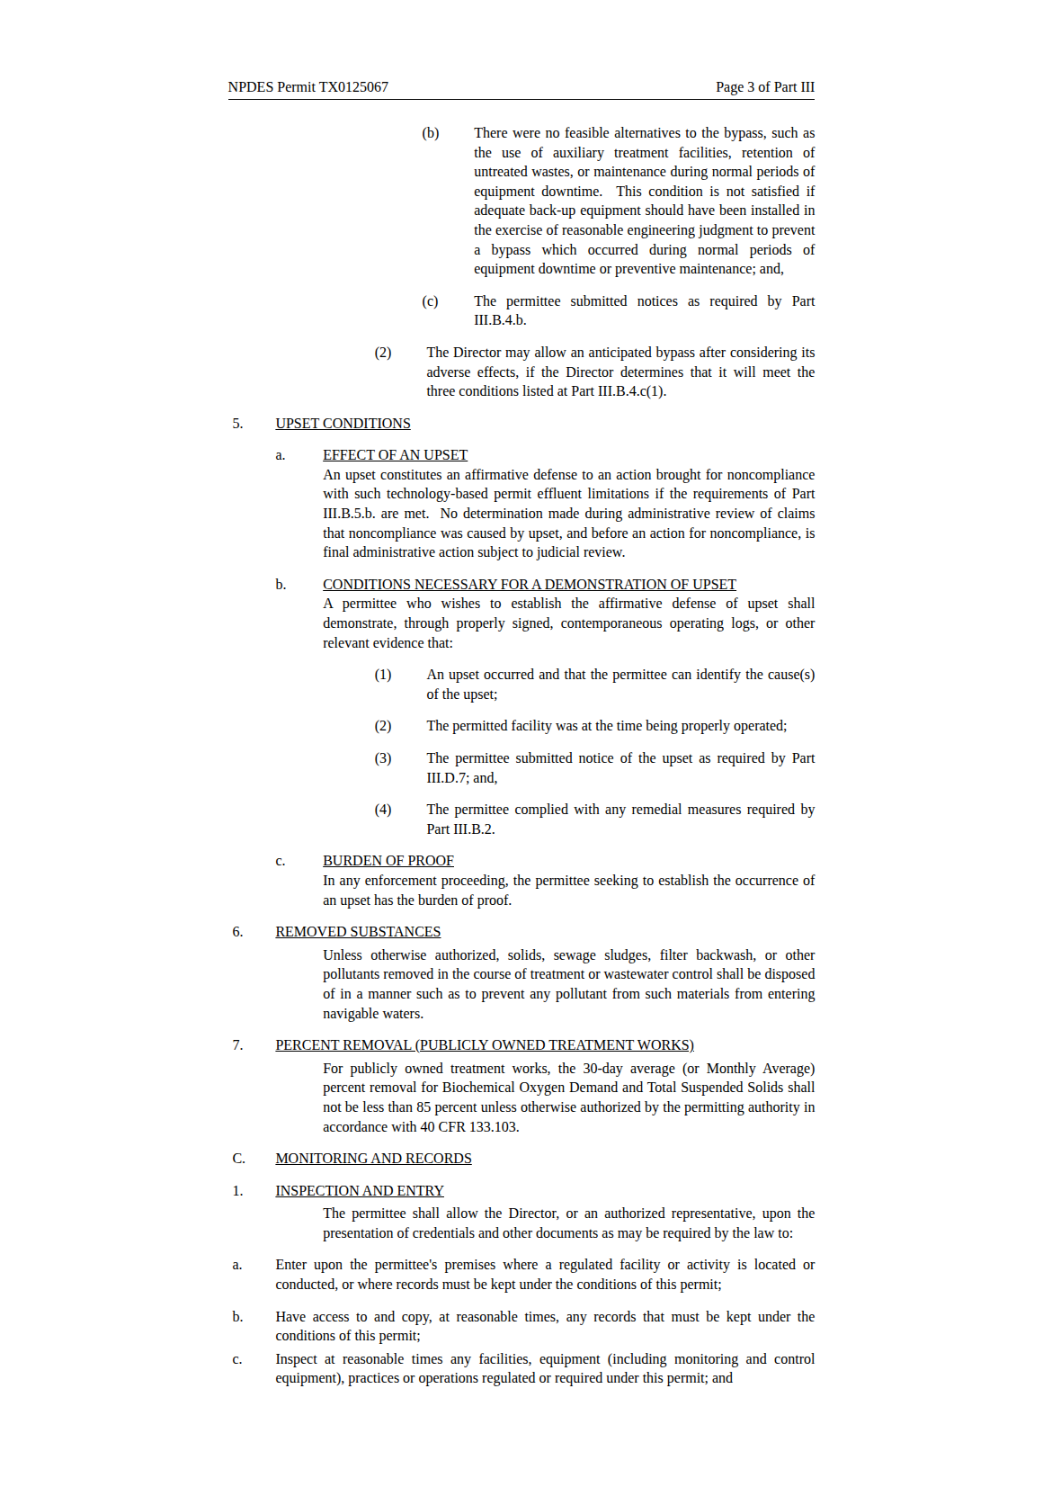NPDES Permit TX0125067
Page 3 of Part III
(b)
There were no feasible alternatives to the bypass, such as the use of auxiliary treatment facilities, retention of untreated wastes, or maintenance during normal periods of equipment downtime. This condition is not satisfied if adequate back-up equipment should have been installed in the exercise of reasonable engineering judgment to prevent a bypass which occurred during normal periods of equipment downtime or preventive maintenance; and,
(c)
The permittee submitted notices as required by Part III.B.4.b.
(2)
The Director may allow an anticipated bypass after considering its adverse effects, if the Director determines that it will meet the three conditions listed at Part III.B.4.c(1).
5.
UPSET CONDITIONS
a.
EFFECT OF AN UPSET
An upset constitutes an affirmative defense to an action brought for noncompliance with such technology-based permit effluent limitations if the requirements of Part III.B.5.b. are met. No determination made during administrative review of claims that noncompliance was caused by upset, and before an action for noncompliance, is final administrative action subject to judicial review.
b.
CONDITIONS NECESSARY FOR A DEMONSTRATION OF UPSET
A permittee who wishes to establish the affirmative defense of upset shall demonstrate, through properly signed, contemporaneous operating logs, or other relevant evidence that:
(1)
An upset occurred and that the permittee can identify the cause(s) of the upset;
(2)
The permitted facility was at the time being properly operated;
(3)
The permittee submitted notice of the upset as required by Part III.D.7; and,
(4)
The permittee complied with any remedial measures required by Part III.B.2.
c.
BURDEN OF PROOF
In any enforcement proceeding, the permittee seeking to establish the occurrence of an upset has the burden of proof.
6.
REMOVED SUBSTANCES
Unless otherwise authorized, solids, sewage sludges, filter backwash, or other pollutants removed in the course of treatment or wastewater control shall be disposed of in a manner such as to prevent any pollutant from such materials from entering navigable waters.
7.
PERCENT REMOVAL (PUBLICLY OWNED TREATMENT WORKS)
For publicly owned treatment works, the 30-day average (or Monthly Average) percent removal for Biochemical Oxygen Demand and Total Suspended Solids shall not be less than 85 percent unless otherwise authorized by the permitting authority in accordance with 40 CFR 133.103.
C.
MONITORING AND RECORDS
1.
INSPECTION AND ENTRY
The permittee shall allow the Director, or an authorized representative, upon the presentation of credentials and other documents as may be required by the law to:
a.
Enter upon the permittee's premises where a regulated facility or activity is located or conducted, or where records must be kept under the conditions of this permit;
b.
Have access to and copy, at reasonable times, any records that must be kept under the conditions of this permit;
c.
Inspect at reasonable times any facilities, equipment (including monitoring and control equipment), practices or operations regulated or required under this permit; and